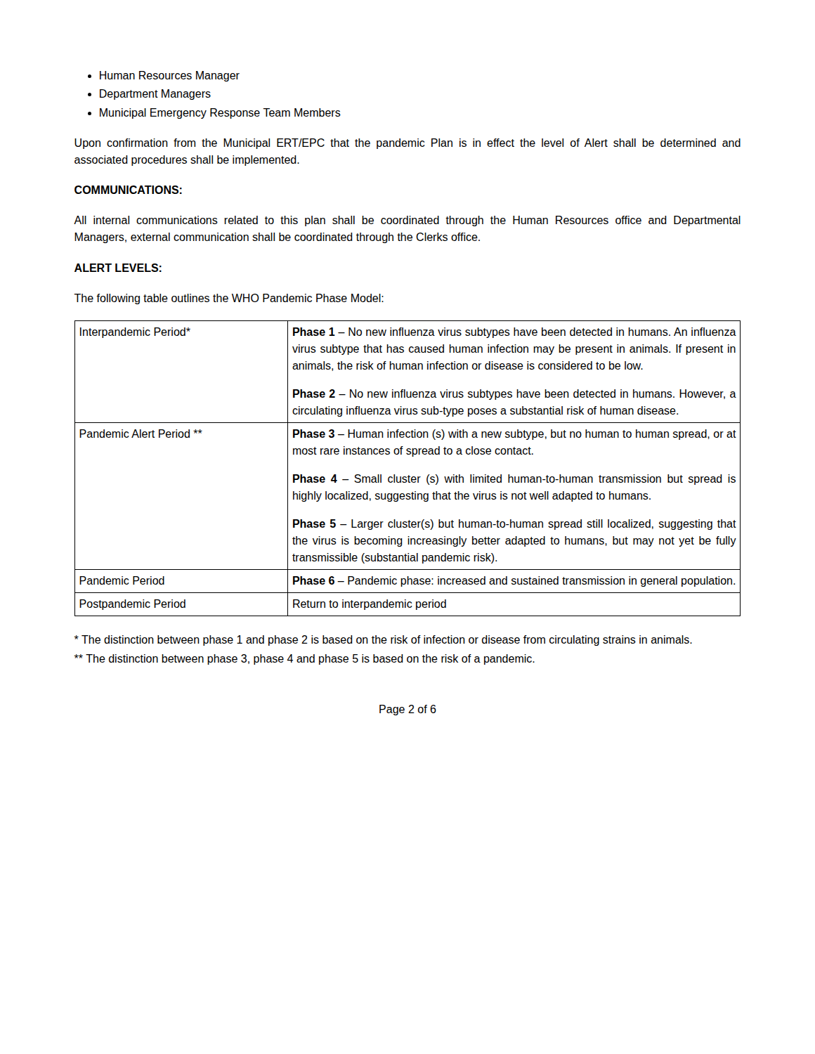Human Resources Manager
Department Managers
Municipal Emergency Response Team Members
Upon confirmation from the Municipal ERT/EPC that the pandemic Plan is in effect the level of Alert shall be determined and associated procedures shall be implemented.
Communications:
All internal communications related to this plan shall be coordinated through the Human Resources office and Departmental Managers, external communication shall be coordinated through the Clerks office.
Alert Levels:
The following table outlines the WHO Pandemic Phase Model:
| Interpandemic Period* | Phase 1 – No new influenza virus subtypes have been detected in humans. An influenza virus subtype that has caused human infection may be present in animals. If present in animals, the risk of human infection or disease is considered to be low. Phase 2 – No new influenza virus subtypes have been detected in humans. However, a circulating influenza virus sub-type poses a substantial risk of human disease. |
| Pandemic Alert Period ** | Phase 3 – Human infection (s) with a new subtype, but no human to human spread, or at most rare instances of spread to a close contact. Phase 4 – Small cluster (s) with limited human-to-human transmission but spread is highly localized, suggesting that the virus is not well adapted to humans. Phase 5 – Larger cluster(s) but human-to-human spread still localized, suggesting that the virus is becoming increasingly better adapted to humans, but may not yet be fully transmissible (substantial pandemic risk). |
| Pandemic Period | Phase 6 – Pandemic phase: increased and sustained transmission in general population. |
| Postpandemic Period | Return to interpandemic period |
* The distinction between phase 1 and phase 2 is based on the risk of infection or disease from circulating strains in animals.
** The distinction between phase 3, phase 4 and phase 5 is based on the risk of a pandemic.
Page 2 of 6